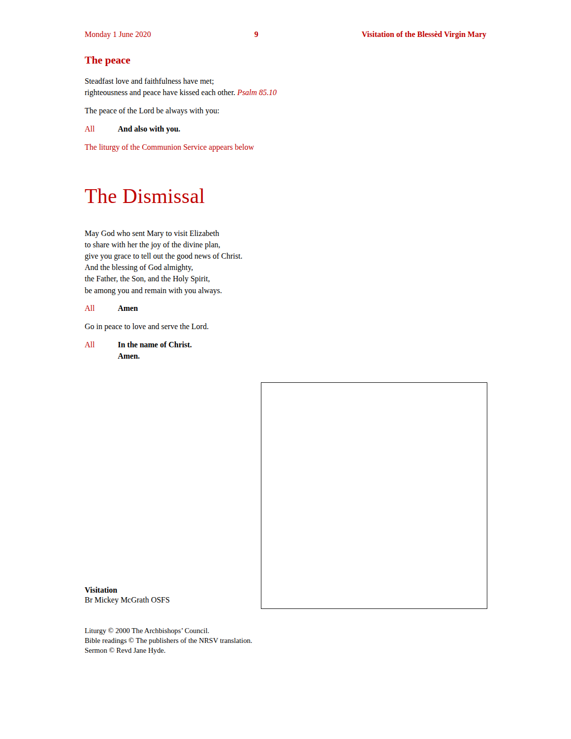Monday 1 June 2020 9 Visitation of the Blessèd Virgin Mary
The peace
Steadfast love and faithfulness have met;
righteousness and peace have kissed each other. Psalm 85.10
The peace of the Lord be always with you:
All And also with you.
The liturgy of the Communion Service appears below
The Dismissal
May God who sent Mary to visit Elizabeth
to share with her the joy of the divine plan,
give you grace to tell out the good news of Christ.
And the blessing of God almighty,
the Father, the Son, and the Holy Spirit,
be among you and remain with you always.
All Amen
Go in peace to love and serve the Lord.
All In the name of Christ.
Amen.
Visitation
Br Mickey McGrath OSFS
Liturgy © 2000 The Archbishops’ Council.
Bible readings © The publishers of the NRSV translation.
Sermon © Revd Jane Hyde.